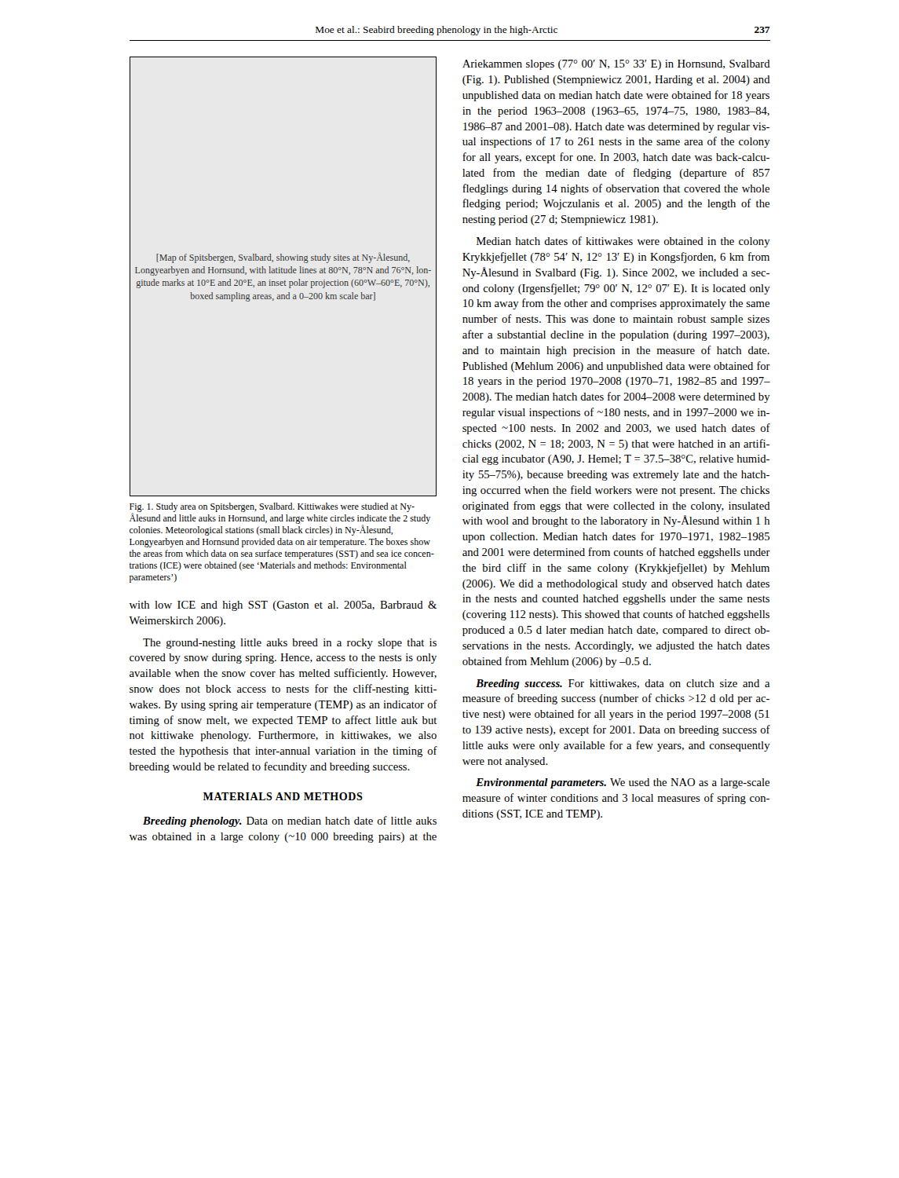Moe et al.: Seabird breeding phenology in the high-Arctic
237
[Map of Spitsbergen, Svalbard, showing study sites at Ny-Ålesund, Longyearbyen and Hornsund, with latitude lines at 80°N, 78°N and 76°N, longitude marks at 10°E and 20°E, an inset polar projection (60°W–60°E, 70°N), boxed sampling areas, and a 0–200 km scale bar]
Fig. 1. Study area on Spitsbergen, Svalbard. Kittiwakes were studied at Ny-Ålesund and little auks in Hornsund, and large white circles indicate the 2 study colonies. Meteorological stations (small black circles) in Ny-Ålesund, Longyearbyen and Hornsund provided data on air temperature. The boxes show the areas from which data on sea surface temperatures (SST) and sea ice concentrations (ICE) were obtained (see ‘Materials and methods: Environmental parameters’)
with low ICE and high SST (Gaston et al. 2005a, Barbraud & Weimerskirch 2006).
The ground-nesting little auks breed in a rocky slope that is covered by snow during spring. Hence, access to the nests is only available when the snow cover has melted sufficiently. However, snow does not block access to nests for the cliff-nesting kittiwakes. By using spring air temperature (TEMP) as an indicator of timing of snow melt, we expected TEMP to affect little auk but not kittiwake phenology. Furthermore, in kittiwakes, we also tested the hypothesis that inter-annual variation in the timing of breeding would be related to fecundity and breeding success.
MATERIALS AND METHODS
Breeding phenology. Data on median hatch date of little auks was obtained in a large colony (~10 000 breeding pairs) at the Ariekammen slopes (77° 00′ N, 15° 33′ E) in Hornsund, Svalbard (Fig. 1). Published (Stempniewicz 2001, Harding et al. 2004) and unpublished data on median hatch date were obtained for 18 years in the period 1963–2008 (1963–65, 1974–75, 1980, 1983–84, 1986–87 and 2001–08). Hatch date was determined by regular visual inspections of 17 to 261 nests in the same area of the colony for all years, except for one. In 2003, hatch date was back-calculated from the median date of fledging (departure of 857 fledglings during 14 nights of observation that covered the whole fledging period; Wojczulanis et al. 2005) and the length of the nesting period (27 d; Stempniewicz 1981).
Median hatch dates of kittiwakes were obtained in the colony Krykkjefjellet (78° 54′ N, 12° 13′ E) in Kongsfjorden, 6 km from Ny-Ålesund in Svalbard (Fig. 1). Since 2002, we included a second colony (Irgensfjellet; 79° 00′ N, 12° 07′ E). It is located only 10 km away from the other and comprises approximately the same number of nests. This was done to maintain robust sample sizes after a substantial decline in the population (during 1997–2003), and to maintain high precision in the measure of hatch date. Published (Mehlum 2006) and unpublished data were obtained for 18 years in the period 1970–2008 (1970–71, 1982–85 and 1997–2008). The median hatch dates for 2004–2008 were determined by regular visual inspections of ~180 nests, and in 1997–2000 we inspected ~100 nests. In 2002 and 2003, we used hatch dates of chicks (2002, N = 18; 2003, N = 5) that were hatched in an artificial egg incubator (A90, J. Hemel; T = 37.5–38°C, relative humidity 55–75%), because breeding was extremely late and the hatching occurred when the field workers were not present. The chicks originated from eggs that were collected in the colony, insulated with wool and brought to the laboratory in Ny-Ålesund within 1 h upon collection. Median hatch dates for 1970–1971, 1982–1985 and 2001 were determined from counts of hatched eggshells under the bird cliff in the same colony (Krykkjefjellet) by Mehlum (2006). We did a methodological study and observed hatch dates in the nests and counted hatched eggshells under the same nests (covering 112 nests). This showed that counts of hatched eggshells produced a 0.5 d later median hatch date, compared to direct observations in the nests. Accordingly, we adjusted the hatch dates obtained from Mehlum (2006) by –0.5 d.
Breeding success. For kittiwakes, data on clutch size and a measure of breeding success (number of chicks >12 d old per active nest) were obtained for all years in the period 1997–2008 (51 to 139 active nests), except for 2001. Data on breeding success of little auks were only available for a few years, and consequently were not analysed.
Environmental parameters. We used the NAO as a large-scale measure of winter conditions and 3 local measures of spring conditions (SST, ICE and TEMP).